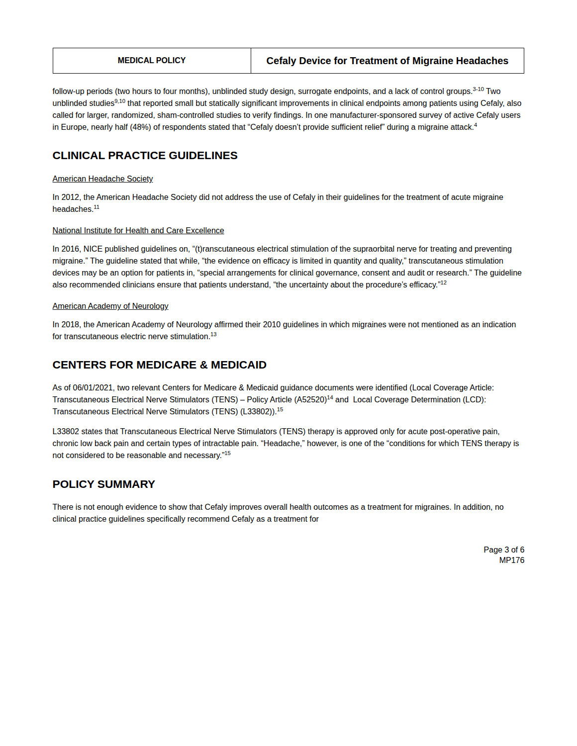| MEDICAL POLICY | Cefaly Device for Treatment of Migraine Headaches |
follow-up periods (two hours to four months), unblinded study design, surrogate endpoints, and a lack of control groups.3-10 Two unblinded studies9,10 that reported small but statically significant improvements in clinical endpoints among patients using Cefaly, also called for larger, randomized, sham-controlled studies to verify findings. In one manufacturer-sponsored survey of active Cefaly users in Europe, nearly half (48%) of respondents stated that “Cefaly doesn’t provide sufficient relief” during a migraine attack.4
CLINICAL PRACTICE GUIDELINES
American Headache Society
In 2012, the American Headache Society did not address the use of Cefaly in their guidelines for the treatment of acute migraine headaches.11
National Institute for Health and Care Excellence
In 2016, NICE published guidelines on, “(t)ranscutaneous electrical stimulation of the supraorbital nerve for treating and preventing migraine.” The guideline stated that while, “the evidence on efficacy is limited in quantity and quality,” transcutaneous stimulation devices may be an option for patients in, “special arrangements for clinical governance, consent and audit or research.” The guideline also recommended clinicians ensure that patients understand, “the uncertainty about the procedure’s efficacy.”12
American Academy of Neurology
In 2018, the American Academy of Neurology affirmed their 2010 guidelines in which migraines were not mentioned as an indication for transcutaneous electric nerve stimulation.13
CENTERS FOR MEDICARE & MEDICAID
As of 06/01/2021, two relevant Centers for Medicare & Medicaid guidance documents were identified (Local Coverage Article: Transcutaneous Electrical Nerve Stimulators (TENS) – Policy Article (A52520)14 and Local Coverage Determination (LCD): Transcutaneous Electrical Nerve Stimulators (TENS) (L33802)).15
L33802 states that Transcutaneous Electrical Nerve Stimulators (TENS) therapy is approved only for acute post-operative pain, chronic low back pain and certain types of intractable pain. “Headache,” however, is one of the “conditions for which TENS therapy is not considered to be reasonable and necessary.”15
POLICY SUMMARY
There is not enough evidence to show that Cefaly improves overall health outcomes as a treatment for migraines. In addition, no clinical practice guidelines specifically recommend Cefaly as a treatment for
Page 3 of 6
MP176